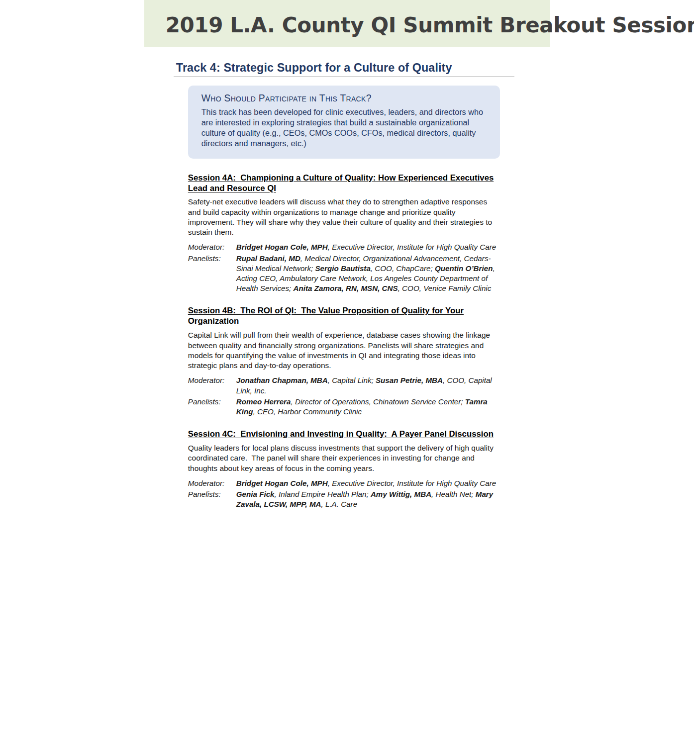2019 L.A. County QI Summit Breakout Sessions
Track 4: Strategic Support for a Culture of Quality
Who Should Participate in This Track?
This track has been developed for clinic executives, leaders, and directors who are interested in exploring strategies that build a sustainable organizational culture of quality (e.g., CEOs, CMOs COOs, CFOs, medical directors, quality directors and managers, etc.)
Session 4A: Championing a Culture of Quality: How Experienced Executives Lead and Resource QI
Safety-net executive leaders will discuss what they do to strengthen adaptive responses and build capacity within organizations to manage change and prioritize quality improvement. They will share why they value their culture of quality and their strategies to sustain them.
Moderator:
Bridget Hogan Cole, MPH, Executive Director, Institute for High Quality Care
Panelists:
Rupal Badani, MD, Medical Director, Organizational Advancement, Cedars-Sinai Medical Network; Sergio Bautista, COO, ChapCare; Quentin O’Brien, Acting CEO, Ambulatory Care Network, Los Angeles County Department of Health Services; Anita Zamora, RN, MSN, CNS, COO, Venice Family Clinic
Session 4B: The ROI of QI: The Value Proposition of Quality for Your Organization
Capital Link will pull from their wealth of experience, database cases showing the linkage between quality and financially strong organizations. Panelists will share strategies and models for quantifying the value of investments in QI and integrating those ideas into strategic plans and day-to-day operations.
Moderator:
Jonathan Chapman, MBA, Capital Link; Susan Petrie, MBA, COO, Capital Link, Inc.
Panelists:
Romeo Herrera, Director of Operations, Chinatown Service Center; Tamra King, CEO, Harbor Community Clinic
Session 4C: Envisioning and Investing in Quality: A Payer Panel Discussion
Quality leaders for local plans discuss investments that support the delivery of high quality coordinated care. The panel will share their experiences in investing for change and thoughts about key areas of focus in the coming years.
Moderator:
Bridget Hogan Cole, MPH, Executive Director, Institute for High Quality Care
Panelists:
Genia Fick, Inland Empire Health Plan; Amy Wittig, MBA, Health Net; Mary Zavala, LCSW, MPP, MA, L.A. Care